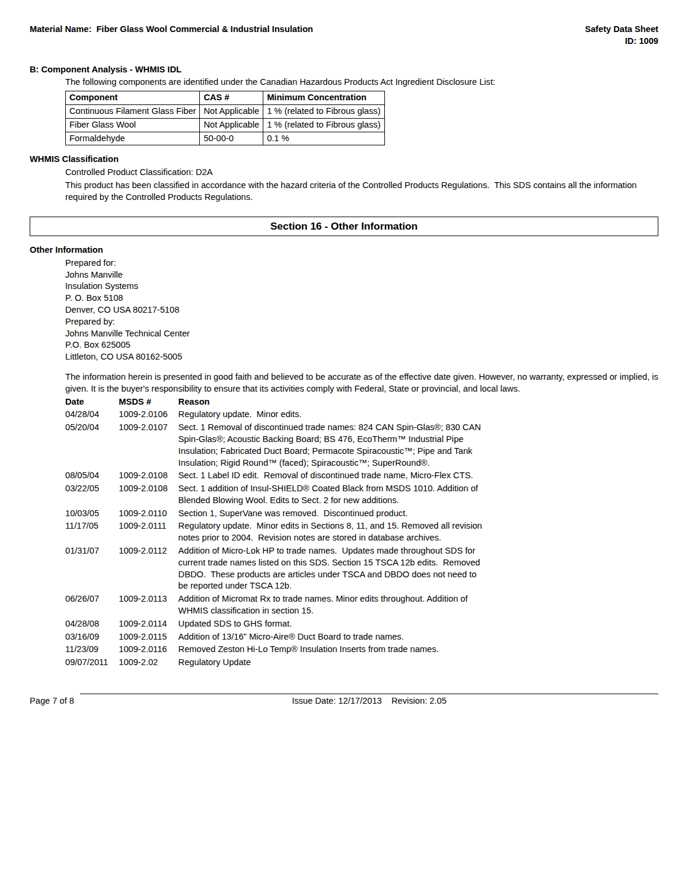Material Name: Fiber Glass Wool Commercial & Industrial Insulation
Safety Data Sheet
ID: 1009
B: Component Analysis - WHMIS IDL
The following components are identified under the Canadian Hazardous Products Act Ingredient Disclosure List:
| Component | CAS # | Minimum Concentration |
| --- | --- | --- |
| Continuous Filament Glass Fiber | Not Applicable | 1 % (related to Fibrous glass) |
| Fiber Glass Wool | Not Applicable | 1 % (related to Fibrous glass) |
| Formaldehyde | 50-00-0 | 0.1 % |
WHMIS Classification
Controlled Product Classification: D2A
This product has been classified in accordance with the hazard criteria of the Controlled Products Regulations. This SDS contains all the information required by the Controlled Products Regulations.
Section 16 - Other Information
Other Information
Prepared for:
Johns Manville
Insulation Systems
P. O. Box 5108
Denver, CO USA 80217-5108
Prepared by:
Johns Manville Technical Center
P.O. Box 625005
Littleton, CO USA 80162-5005
The information herein is presented in good faith and believed to be accurate as of the effective date given. However, no warranty, expressed or implied, is given. It is the buyer's responsibility to ensure that its activities comply with Federal, State or provincial, and local laws.
| Date | MSDS # | Reason |
| --- | --- | --- |
| 04/28/04 | 1009-2.0106 | Regulatory update. Minor edits. |
| 05/20/04 | 1009-2.0107 | Sect. 1 Removal of discontinued trade names: 824 CAN Spin-Glas®; 830 CAN Spin-Glas®; Acoustic Backing Board; BS 476, EcoTherm™ Industrial Pipe Insulation; Fabricated Duct Board; Permacote Spiracoustic™; Pipe and Tank Insulation; Rigid Round™ (faced); Spiracoustic™; SuperRound®. |
| 08/05/04 | 1009-2.0108 | Sect. 1 Label ID edit. Removal of discontinued trade name, Micro-Flex CTS. |
| 03/22/05 | 1009-2.0108 | Sect. 1 addition of Insul-SHIELD® Coated Black from MSDS 1010. Addition of Blended Blowing Wool. Edits to Sect. 2 for new additions. |
| 10/03/05 | 1009-2.0110 | Section 1, SuperVane was removed. Discontinued product. |
| 11/17/05 | 1009-2.0111 | Regulatory update. Minor edits in Sections 8, 11, and 15. Removed all revision notes prior to 2004. Revision notes are stored in database archives. |
| 01/31/07 | 1009-2.0112 | Addition of Micro-Lok HP to trade names. Updates made throughout SDS for current trade names listed on this SDS. Section 15 TSCA 12b edits. Removed DBDO. These products are articles under TSCA and DBDO does not need to be reported under TSCA 12b. |
| 06/26/07 | 1009-2.0113 | Addition of Micromat Rx to trade names. Minor edits throughout. Addition of WHMIS classification in section 15. |
| 04/28/08 | 1009-2.0114 | Updated SDS to GHS format. |
| 03/16/09 | 1009-2.0115 | Addition of 13/16" Micro-Aire® Duct Board to trade names. |
| 11/23/09 | 1009-2.0116 | Removed Zeston Hi-Lo Temp® Insulation Inserts from trade names. |
| 09/07/2011 | 1009-2.02 | Regulatory Update |
Page 7 of 8
Issue Date: 12/17/2013 Revision: 2.05